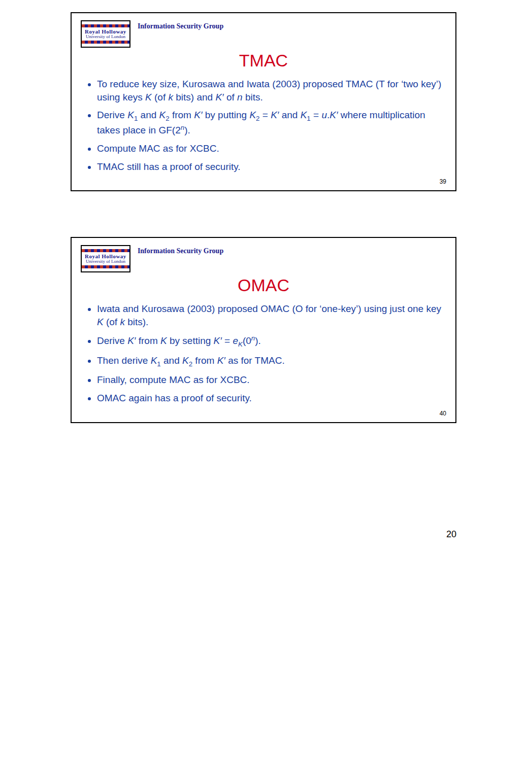Royal Holloway
University of London
Information Security Group
TMAC
To reduce key size, Kurosawa and Iwata (2003) proposed TMAC (T for ‘two key’) using keys K (of k bits) and K′ of n bits.
Derive K1 and K2 from K′ by putting K2 = K′ and K1 = u.K′ where multiplication takes place in GF(2n).
Compute MAC as for XCBC.
TMAC still has a proof of security.
39
Royal Holloway
University of London
Information Security Group
OMAC
Iwata and Kurosawa (2003) proposed OMAC (O for ‘one-key’) using just one key K (of k bits).
Derive K′ from K by setting K′ = eK(0n).
Then derive K1 and K2 from K′ as for TMAC.
Finally, compute MAC as for XCBC.
OMAC again has a proof of security.
40
20